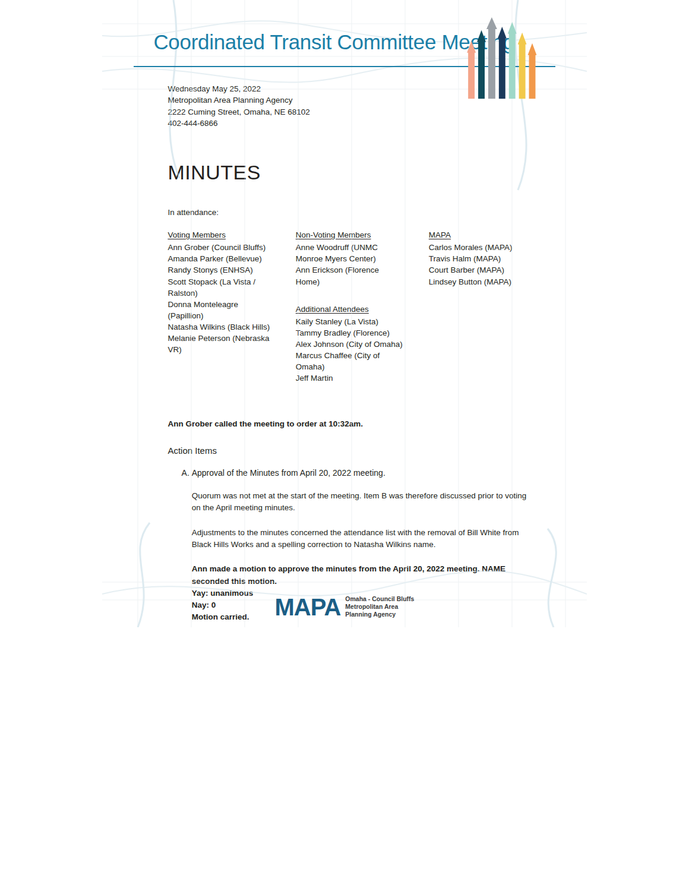Coordinated Transit Committee Meeting
Wednesday May 25, 2022
Metropolitan Area Planning Agency
2222 Cuming Street, Omaha, NE 68102
402-444-6866
MINUTES
In attendance:
Voting Members
Ann Grober (Council Bluffs)
Amanda Parker (Bellevue)
Randy Stonys (ENHSA)
Scott Stopack (La Vista / Ralston)
Donna Monteleagre (Papillion)
Natasha Wilkins (Black Hills)
Melanie Peterson (Nebraska VR)
Non-Voting Members
Anne Woodruff (UNMC Monroe Myers Center)
Ann Erickson (Florence Home)
Additional Attendees
Kaily Stanley (La Vista)
Tammy Bradley (Florence)
Alex Johnson (City of Omaha)
Marcus Chaffee (City of Omaha)
Jeff Martin
MAPA
Carlos Morales (MAPA)
Travis Halm (MAPA)
Court Barber (MAPA)
Lindsey Button (MAPA)
Ann Grober called the meeting to order at 10:32am.
Action Items
Approval of the Minutes from April 20, 2022 meeting.
Quorum was not met at the start of the meeting. Item B was therefore discussed prior to voting on the April meeting minutes.
Adjustments to the minutes concerned the attendance list with the removal of Bill White from Black Hills Works and a spelling correction to Natasha Wilkins name.
Ann made a motion to approve the minutes from the April 20, 2022 meeting. NAME seconded this motion.
Yay: unanimous
Nay: 0
Motion carried.
MAPA Omaha - Council Bluffs
Metropolitan Area
Planning Agency